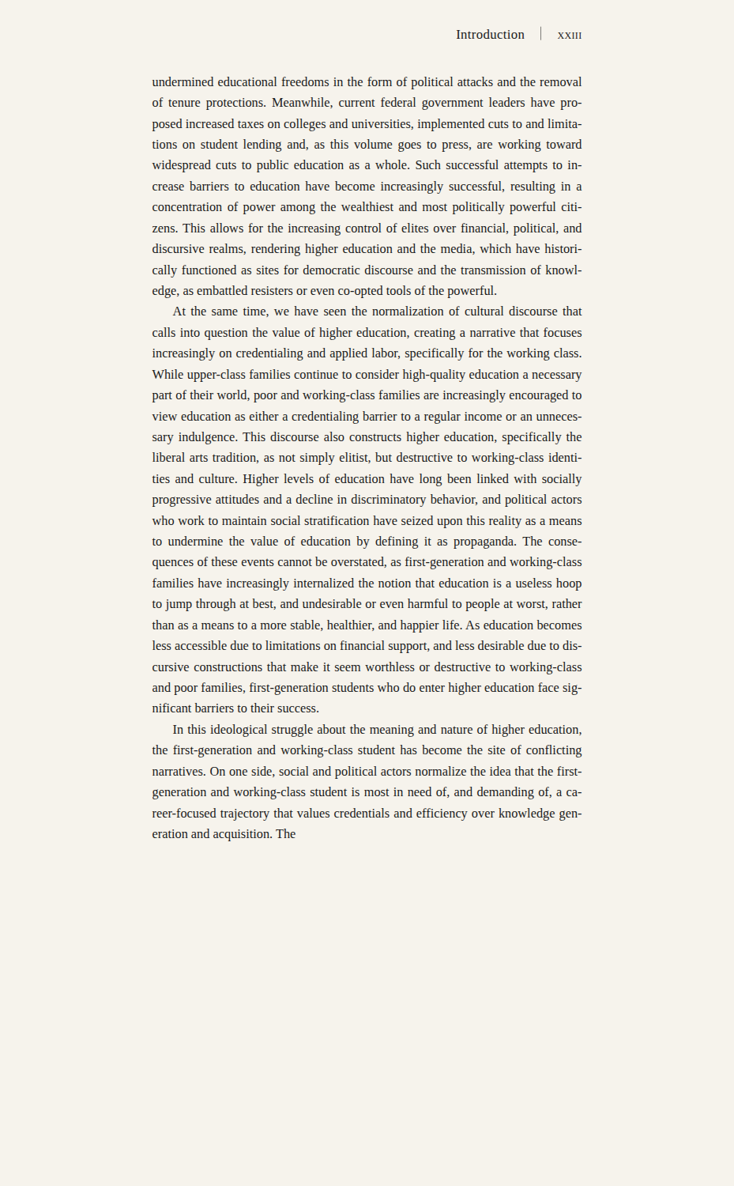Introduction xxiii
undermined educational freedoms in the form of political attacks and the removal of tenure protections. Meanwhile, current federal government leaders have proposed increased taxes on colleges and universities, implemented cuts to and limitations on student lending and, as this volume goes to press, are working toward widespread cuts to public education as a whole. Such successful attempts to increase barriers to education have become increasingly successful, resulting in a concentration of power among the wealthiest and most politically powerful citizens. This allows for the increasing control of elites over financial, political, and discursive realms, rendering higher education and the media, which have historically functioned as sites for democratic discourse and the transmission of knowledge, as embattled resisters or even co-opted tools of the powerful.
At the same time, we have seen the normalization of cultural discourse that calls into question the value of higher education, creating a narrative that focuses increasingly on credentialing and applied labor, specifically for the working class. While upper-class families continue to consider high-quality education a necessary part of their world, poor and working-class families are increasingly encouraged to view education as either a credentialing barrier to a regular income or an unnecessary indulgence. This discourse also constructs higher education, specifically the liberal arts tradition, as not simply elitist, but destructive to working-class identities and culture. Higher levels of education have long been linked with socially progressive attitudes and a decline in discriminatory behavior, and political actors who work to maintain social stratification have seized upon this reality as a means to undermine the value of education by defining it as propaganda. The consequences of these events cannot be overstated, as first-generation and working-class families have increasingly internalized the notion that education is a useless hoop to jump through at best, and undesirable or even harmful to people at worst, rather than as a means to a more stable, healthier, and happier life. As education becomes less accessible due to limitations on financial support, and less desirable due to discursive constructions that make it seem worthless or destructive to working-class and poor families, first-generation students who do enter higher education face significant barriers to their success.
In this ideological struggle about the meaning and nature of higher education, the first-generation and working-class student has become the site of conflicting narratives. On one side, social and political actors normalize the idea that the first-generation and working-class student is most in need of, and demanding of, a career-focused trajectory that values credentials and efficiency over knowledge generation and acquisition. The